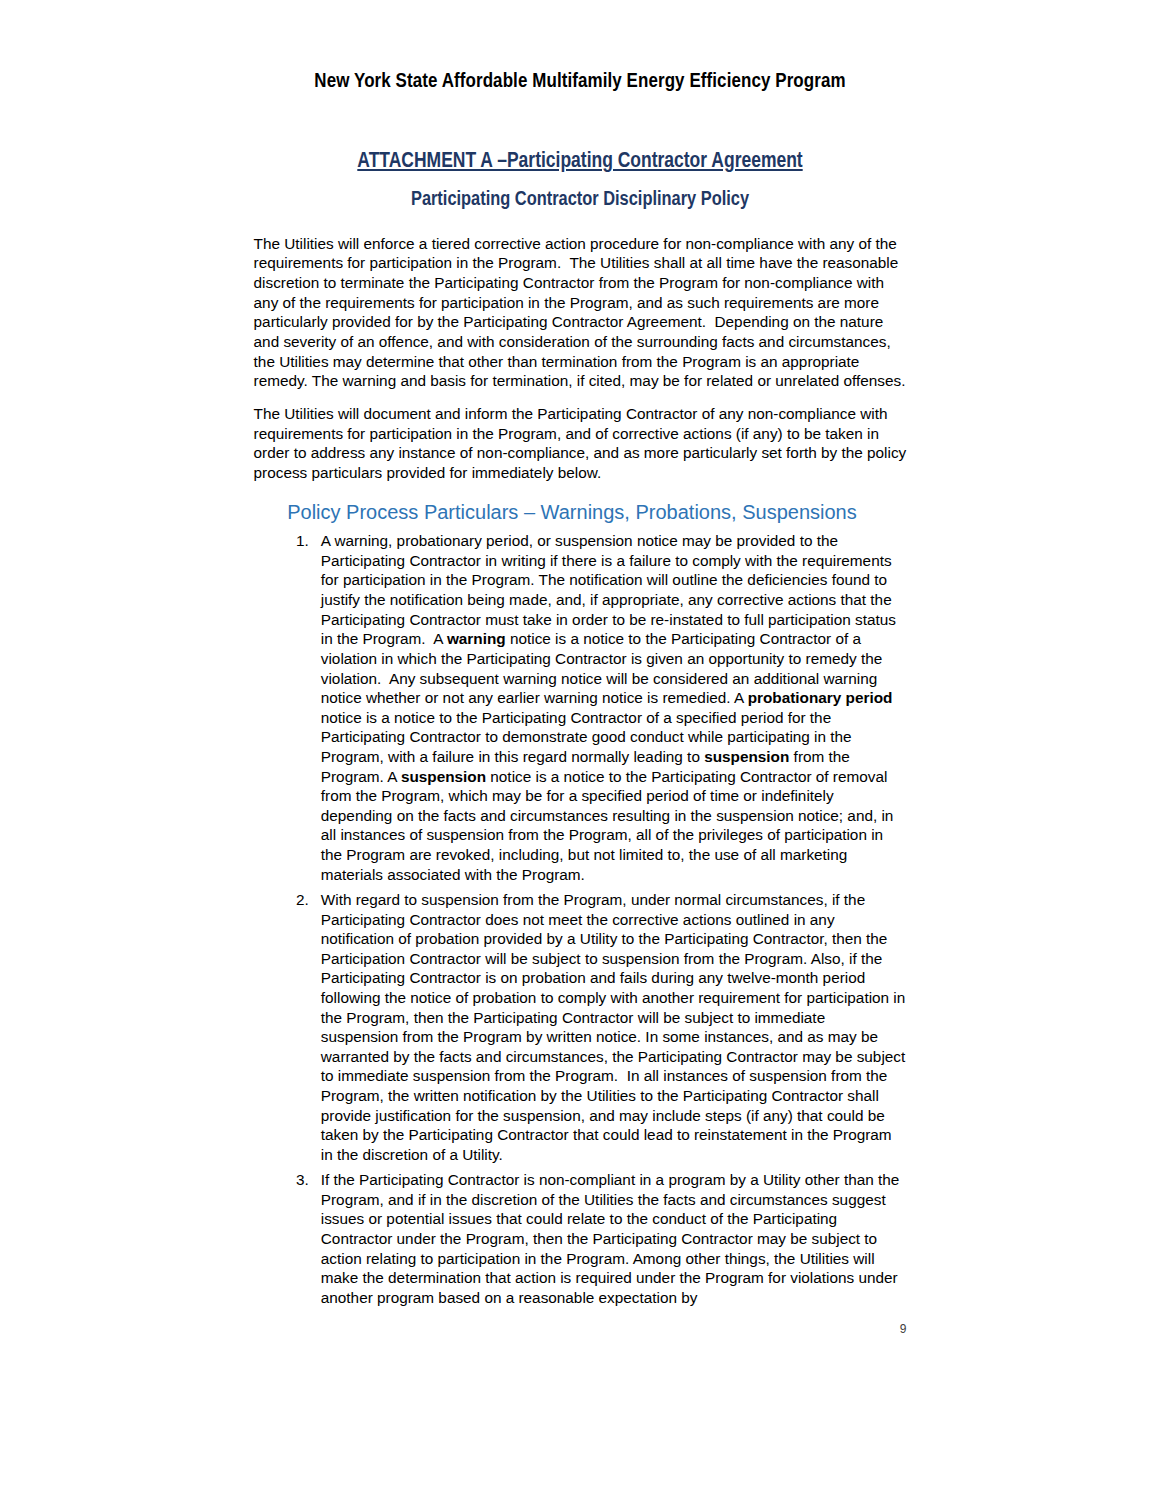New York State Affordable Multifamily Energy Efficiency Program
ATTACHMENT A –Participating Contractor Agreement
Participating Contractor Disciplinary Policy
The Utilities will enforce a tiered corrective action procedure for non-compliance with any of the requirements for participation in the Program. The Utilities shall at all time have the reasonable discretion to terminate the Participating Contractor from the Program for non-compliance with any of the requirements for participation in the Program, and as such requirements are more particularly provided for by the Participating Contractor Agreement. Depending on the nature and severity of an offence, and with consideration of the surrounding facts and circumstances, the Utilities may determine that other than termination from the Program is an appropriate remedy. The warning and basis for termination, if cited, may be for related or unrelated offenses.
The Utilities will document and inform the Participating Contractor of any non-compliance with requirements for participation in the Program, and of corrective actions (if any) to be taken in order to address any instance of non-compliance, and as more particularly set forth by the policy process particulars provided for immediately below.
Policy Process Particulars – Warnings, Probations, Suspensions
A warning, probationary period, or suspension notice may be provided to the Participating Contractor in writing if there is a failure to comply with the requirements for participation in the Program. The notification will outline the deficiencies found to justify the notification being made, and, if appropriate, any corrective actions that the Participating Contractor must take in order to be re-instated to full participation status in the Program. A warning notice is a notice to the Participating Contractor of a violation in which the Participating Contractor is given an opportunity to remedy the violation. Any subsequent warning notice will be considered an additional warning notice whether or not any earlier warning notice is remedied. A probationary period notice is a notice to the Participating Contractor of a specified period for the Participating Contractor to demonstrate good conduct while participating in the Program, with a failure in this regard normally leading to suspension from the Program. A suspension notice is a notice to the Participating Contractor of removal from the Program, which may be for a specified period of time or indefinitely depending on the facts and circumstances resulting in the suspension notice; and, in all instances of suspension from the Program, all of the privileges of participation in the Program are revoked, including, but not limited to, the use of all marketing materials associated with the Program.
With regard to suspension from the Program, under normal circumstances, if the Participating Contractor does not meet the corrective actions outlined in any notification of probation provided by a Utility to the Participating Contractor, then the Participation Contractor will be subject to suspension from the Program. Also, if the Participating Contractor is on probation and fails during any twelve-month period following the notice of probation to comply with another requirement for participation in the Program, then the Participating Contractor will be subject to immediate suspension from the Program by written notice. In some instances, and as may be warranted by the facts and circumstances, the Participating Contractor may be subject to immediate suspension from the Program. In all instances of suspension from the Program, the written notification by the Utilities to the Participating Contractor shall provide justification for the suspension, and may include steps (if any) that could be taken by the Participating Contractor that could lead to reinstatement in the Program in the discretion of a Utility.
If the Participating Contractor is non-compliant in a program by a Utility other than the Program, and if in the discretion of the Utilities the facts and circumstances suggest issues or potential issues that could relate to the conduct of the Participating Contractor under the Program, then the Participating Contractor may be subject to action relating to participation in the Program. Among other things, the Utilities will make the determination that action is required under the Program for violations under another program based on a reasonable expectation by
9